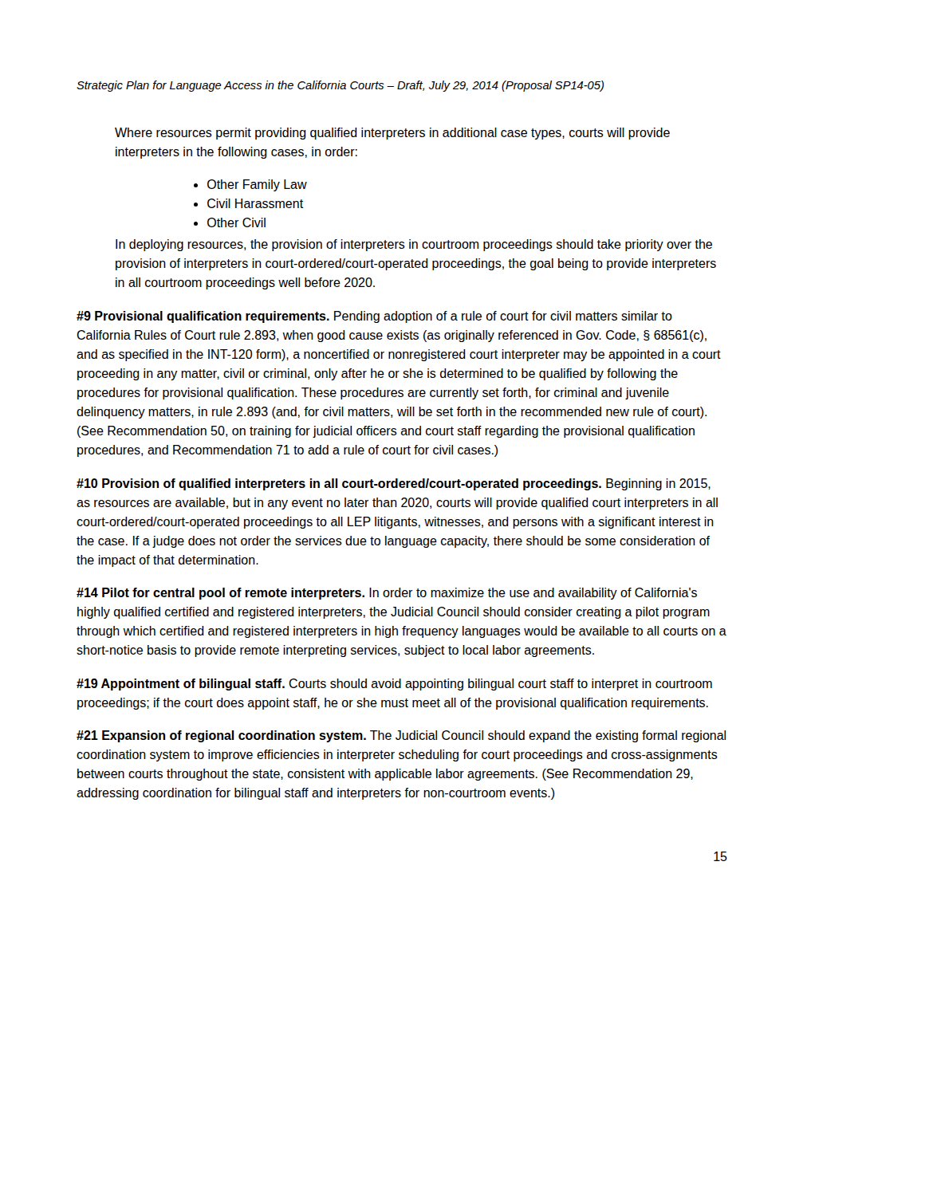Strategic Plan for Language Access in the California Courts – Draft, July 29, 2014 (Proposal SP14-05)
Where resources permit providing qualified interpreters in additional case types, courts will provide interpreters in the following cases, in order:
Other Family Law
Civil Harassment
Other Civil
In deploying resources, the provision of interpreters in courtroom proceedings should take priority over the provision of interpreters in court-ordered/court-operated proceedings, the goal being to provide interpreters in all courtroom proceedings well before 2020.
#9 Provisional qualification requirements. Pending adoption of a rule of court for civil matters similar to California Rules of Court rule 2.893, when good cause exists (as originally referenced in Gov. Code, § 68561(c), and as specified in the INT-120 form), a noncertified or nonregistered court interpreter may be appointed in a court proceeding in any matter, civil or criminal, only after he or she is determined to be qualified by following the procedures for provisional qualification. These procedures are currently set forth, for criminal and juvenile delinquency matters, in rule 2.893 (and, for civil matters, will be set forth in the recommended new rule of court). (See Recommendation 50, on training for judicial officers and court staff regarding the provisional qualification procedures, and Recommendation 71 to add a rule of court for civil cases.)
#10 Provision of qualified interpreters in all court-ordered/court-operated proceedings. Beginning in 2015, as resources are available, but in any event no later than 2020, courts will provide qualified court interpreters in all court-ordered/court-operated proceedings to all LEP litigants, witnesses, and persons with a significant interest in the case. If a judge does not order the services due to language capacity, there should be some consideration of the impact of that determination.
#14 Pilot for central pool of remote interpreters. In order to maximize the use and availability of California's highly qualified certified and registered interpreters, the Judicial Council should consider creating a pilot program through which certified and registered interpreters in high frequency languages would be available to all courts on a short-notice basis to provide remote interpreting services, subject to local labor agreements.
#19 Appointment of bilingual staff. Courts should avoid appointing bilingual court staff to interpret in courtroom proceedings; if the court does appoint staff, he or she must meet all of the provisional qualification requirements.
#21 Expansion of regional coordination system. The Judicial Council should expand the existing formal regional coordination system to improve efficiencies in interpreter scheduling for court proceedings and cross-assignments between courts throughout the state, consistent with applicable labor agreements. (See Recommendation 29, addressing coordination for bilingual staff and interpreters for non-courtroom events.)
15